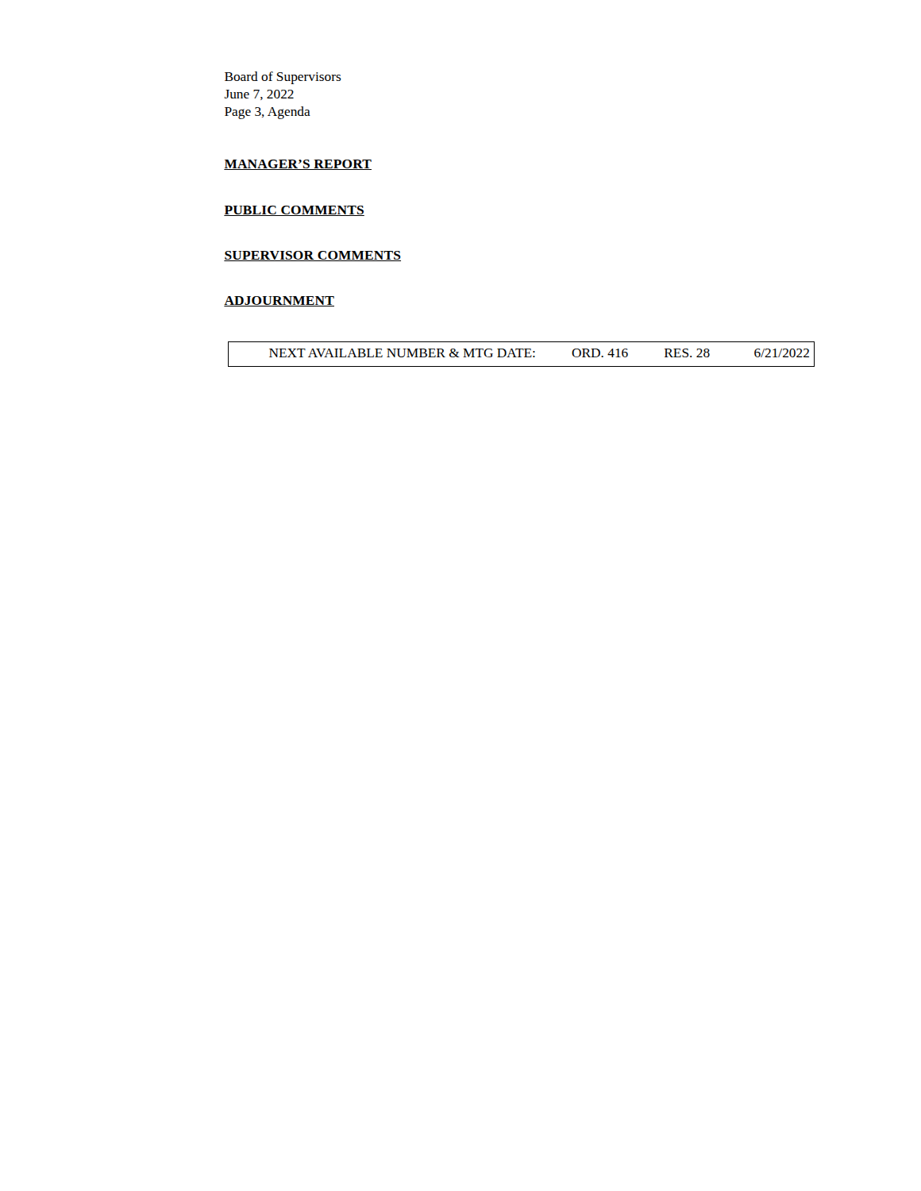Board of Supervisors
June 7, 2022
Page 3, Agenda
MANAGER’S REPORT
PUBLIC COMMENTS
SUPERVISOR COMMENTS
ADJOURNMENT
| NEXT AVAILABLE NUMBER & MTG DATE: ORD. 416 RES. 28 6/21/2022 |